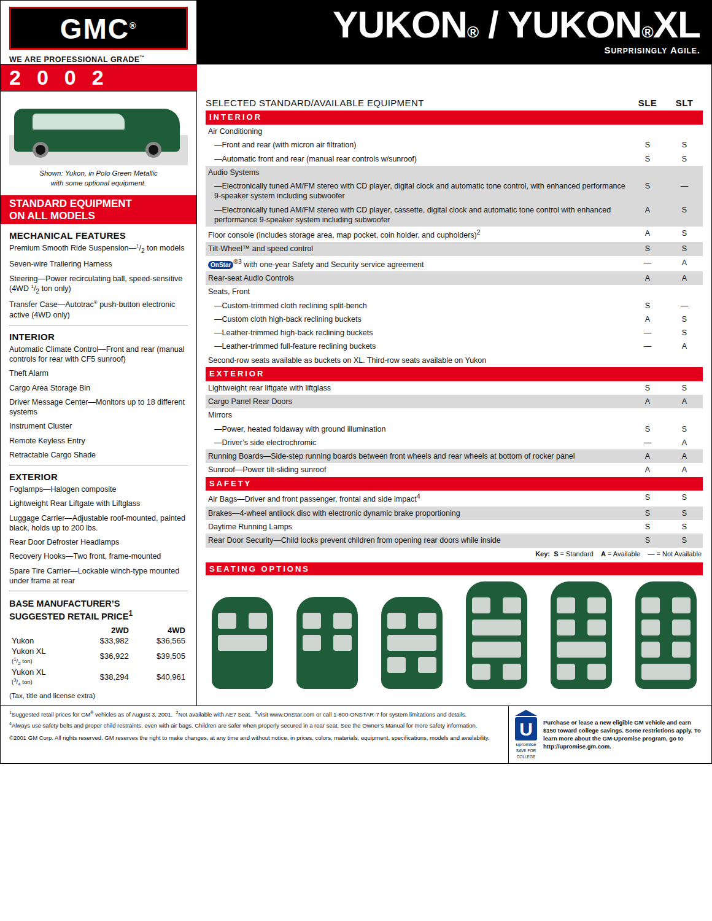GMC®
WE ARE PROFESSIONAL GRADE™
YUKON® / YUKON®XL
SURPRISINGLY AGILE.
2002
Shown: Yukon, in Polo Green Metallic
with some optional equipment.
STANDARD EQUIPMENT
ON ALL MODELS
MECHANICAL FEATURES
Premium Smooth Ride Suspension—1/2 ton models
Seven-wire Trailering Harness
Steering—Power recirculating ball, speed-sensitive (4WD 1/2 ton only)
Transfer Case—Autotrac® push-button electronic active (4WD only)
INTERIOR
Automatic Climate Control—Front and rear (manual controls for rear with CF5 sunroof)
Theft Alarm
Cargo Area Storage Bin
Driver Message Center—Monitors up to 18 different systems
Instrument Cluster
Remote Keyless Entry
Retractable Cargo Shade
EXTERIOR
Foglamps—Halogen composite
Lightweight Rear Liftgate with Liftglass
Luggage Carrier—Adjustable roof-mounted, painted black, holds up to 200 lbs.
Rear Door Defroster Headlamps
Recovery Hooks—Two front, frame-mounted
Spare Tire Carrier—Lockable winch-type mounted under frame at rear
BASE MANUFACTURER’S
SUGGESTED RETAIL PRICE1
| | 2WD | 4WD |
| Yukon | $33,982 | $36,565 |
| Yukon XL ( 1 / 2 ton) | $36,922 | $39,505 |
| Yukon XL ( 3 / 4 ton) | $38,294 | $40,961 |
(Tax, title and license extra)
SELECTED STANDARD/AVAILABLE EQUIPMENT
SLE
SLT
| INTERIOR |
| Air Conditioning | | |
| —Front and rear (with micron air filtration) | S | S |
| —Automatic front and rear (manual rear controls w/sunroof) | S | S |
| Audio Systems | | |
| —Electronically tuned AM/FM stereo with CD player, digital clock and automatic tone control, with enhanced performance 9-speaker system including subwoofer | S | — |
| —Electronically tuned AM/FM stereo with CD player, cassette, digital clock and automatic tone control with enhanced performance 9-speaker system including subwoofer | A | S |
| Floor console (includes storage area, map pocket, coin holder, and cupholders) 2 | A | S |
| Tilt-Wheel™ and speed control | S | S |
| OnStar ®3 with one-year Safety and Security service agreement | — | A |
| Rear-seat Audio Controls | A | A |
| Seats, Front | | |
| —Custom-trimmed cloth reclining split-bench | S | — |
| —Custom cloth high-back reclining buckets | A | S |
| —Leather-trimmed high-back reclining buckets | — | S |
| —Leather-trimmed full-feature reclining buckets | — | A |
| Second-row seats available as buckets on XL. Third-row seats available on Yukon | | |
| EXTERIOR |
| Lightweight rear liftgate with liftglass | S | S |
| Cargo Panel Rear Doors | A | A |
| Mirrors | | |
| —Power, heated foldaway with ground illumination | S | S |
| —Driver’s side electrochromic | — | A |
| Running Boards—Side-step running boards between front wheels and rear wheels at bottom of rocker panel | A | A |
| Sunroof—Power tilt-sliding sunroof | A | A |
| SAFETY |
| Air Bags—Driver and front passenger, frontal and side impact 4 | S | S |
| Brakes—4-wheel antilock disc with electronic dynamic brake proportioning | S | S |
| Daytime Running Lamps | S | S |
| Rear Door Security—Child locks prevent children from opening rear doors while inside | S | S |
Key: S = Standard A = Available — = Not Available
SEATING OPTIONS
1Suggested retail prices for GM® vehicles as of August 3, 2001. 2Not available with AE7 Seat. 3Visit www.OnStar.com or call 1-800-ONSTAR-7 for system limitations and details.
4Always use safety belts and proper child restraints, even with air bags. Children are safer when properly secured in a rear seat. See the Owner’s Manual for more safety information.
©2001 GM Corp. All rights reserved. GM reserves the right to make changes, at any time and without notice, in prices, colors, materials, equipment, specifications, models and availability.
U
upromise
SAVE FOR COLLEGE
Purchase or lease a new eligible GM vehicle and earn $150 toward college savings. Some restrictions apply. To learn more about the GM-Upromise program, go to http://upromise.gm.com.